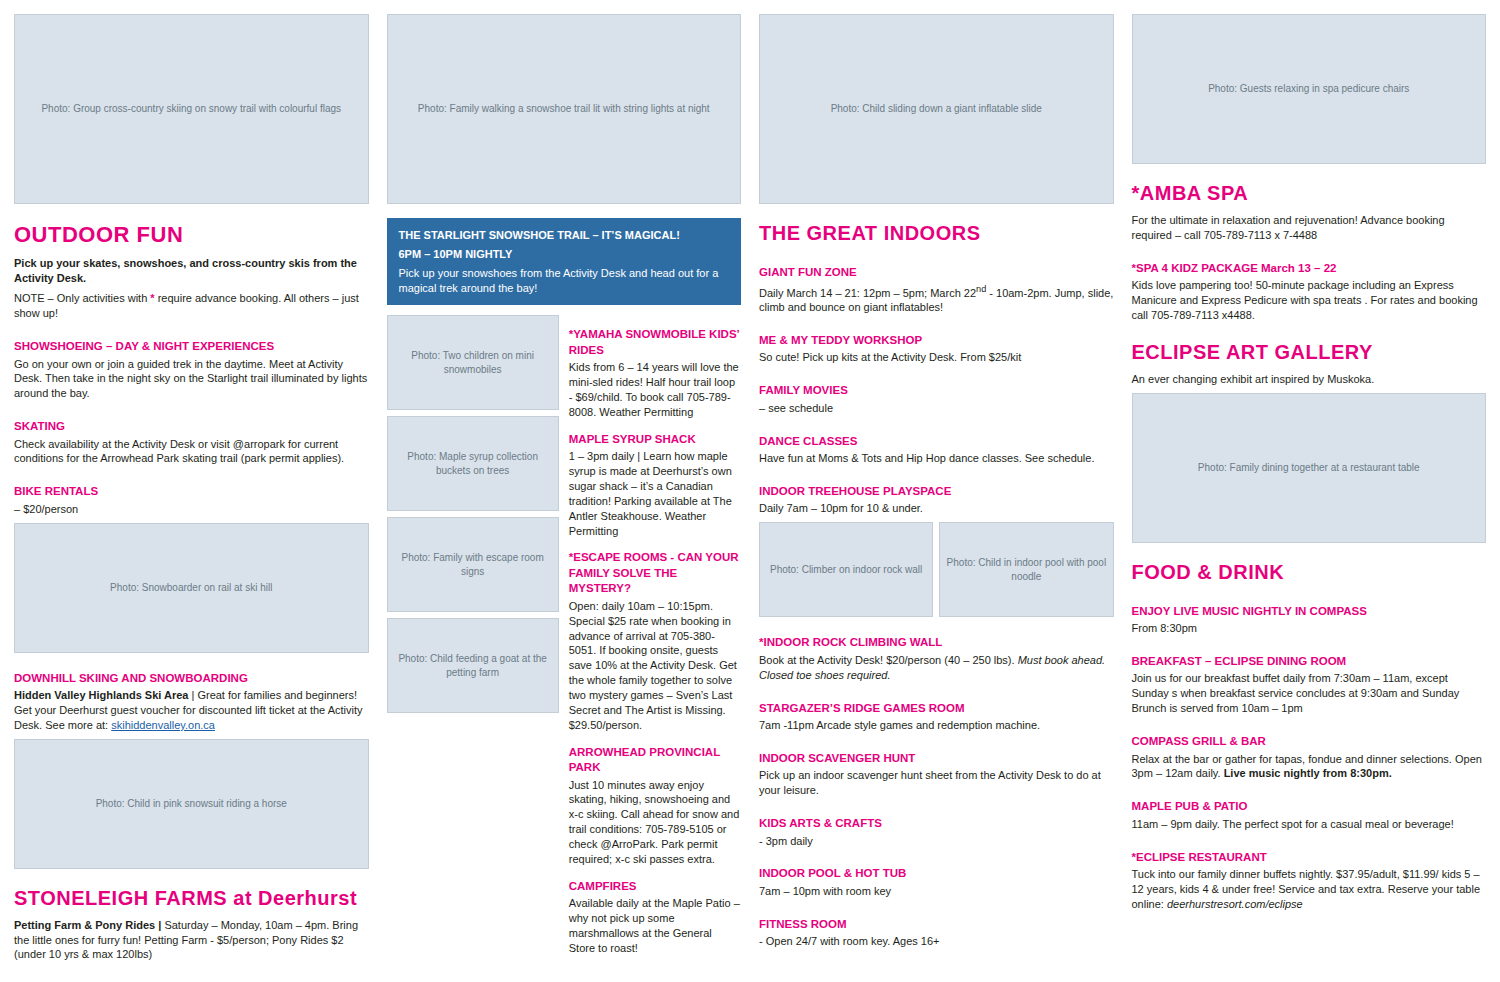Photo: Group cross-country skiing on snowy trail with colourful flags
Outdoor Fun
Pick up your skates, snowshoes, and cross-country skis from the Activity Desk.
NOTE – Only activities with * require advance booking. All others – just show up!
Showshoeing – Day & Night Experiences
Go on your own or join a guided trek in the daytime. Meet at Activity Desk. Then take in the night sky on the Starlight trail illuminated by lights around the bay.
Skating
Check availability at the Activity Desk or visit @arropark for current conditions for the Arrowhead Park skating trail (park permit applies).
Bike Rentals
– $20/person
Photo: Snowboarder on rail at ski hill
Downhill Skiing and Snowboarding
Hidden Valley Highlands Ski Area | Great for families and beginners! Get your Deerhurst guest voucher for discounted lift ticket at the Activity Desk. See more at: skihiddenvalley.on.ca
Photo: Child in pink snowsuit riding a horse
Stoneleigh Farms at Deerhurst
Petting Farm & Pony Rides | Saturday – Monday, 10am – 4pm. Bring the little ones for furry fun! Petting Farm - $5/person; Pony Rides $2 (under 10 yrs & max 120lbs)
Photo: Family walking a snowshoe trail lit with string lights at night
The Starlight Snowshoe Trail – It’s Magical!
6pm – 10pm nightly
Pick up your snowshoes from the Activity Desk and head out for a magical trek around the bay!
Photo: Two children on mini snowmobiles
Photo: Maple syrup collection buckets on trees
Photo: Family with escape room signs
Photo: Child feeding a goat at the petting farm
*Yamaha Snowmobile Kids’ Rides
Kids from 6 – 14 years will love the mini-sled rides! Half hour trail loop - $69/child. To book call 705-789-8008. Weather Permitting
Maple Syrup Shack
1 – 3pm daily | Learn how maple syrup is made at Deerhurst’s own sugar shack – it’s a Canadian tradition! Parking available at The Antler Steakhouse. Weather Permitting
*Escape Rooms - Can Your Family Solve the Mystery?
Open: daily 10am – 10:15pm. Special $25 rate when booking in advance of arrival at 705-380-5051. If booking onsite, guests save 10% at the Activity Desk. Get the whole family together to solve two mystery games – Sven’s Last Secret and The Artist is Missing. $29.50/person.
Arrowhead Provincial Park
Just 10 minutes away enjoy skating, hiking, snowshoeing and x-c skiing. Call ahead for snow and trail conditions: 705-789-5105 or check @ArroPark. Park permit required; x-c ski passes extra.
Campfires
Available daily at the Maple Patio – why not pick up some marshmallows at the General Store to roast!
Photo: Child sliding down a giant inflatable slide
The Great Indoors
Giant Fun Zone
Daily March 14 – 21: 12pm – 5pm; March 22nd - 10am-2pm. Jump, slide, climb and bounce on giant inflatables!
Me & My Teddy Workshop
So cute! Pick up kits at the Activity Desk. From $25/kit
Family Movies
– see schedule
Dance Classes
Have fun at Moms & Tots and Hip Hop dance classes. See schedule.
Indoor Treehouse Playspace
Daily 7am – 10pm for 10 & under.
Photo: Climber on indoor rock wall
Photo: Child in indoor pool with pool noodle
*Indoor Rock Climbing Wall
Book at the Activity Desk! $20/person (40 – 250 lbs). Must book ahead. Closed toe shoes required.
Stargazer’s Ridge Games Room
7am -11pm Arcade style games and redemption machine.
Indoor Scavenger Hunt
Pick up an indoor scavenger hunt sheet from the Activity Desk to do at your leisure.
Kids Arts & Crafts
- 3pm daily
Indoor Pool & Hot Tub
7am – 10pm with room key
Fitness Room
- Open 24/7 with room key. Ages 16+
Photo: Guests relaxing in spa pedicure chairs
*Amba Spa
For the ultimate in relaxation and rejuvenation! Advance booking required – call 705-789-7113 x 7-4488
*Spa 4 Kidz Package March 13 – 22
Kids love pampering too! 50-minute package including an Express Manicure and Express Pedicure with spa treats . For rates and booking call 705-789-7113 x4488.
Eclipse Art Gallery
An ever changing exhibit art inspired by Muskoka.
Photo: Family dining together at a restaurant table
Food & Drink
Enjoy Live Music Nightly in Compass
From 8:30pm
Breakfast – Eclipse Dining Room
Join us for our breakfast buffet daily from 7:30am – 11am, except Sunday s when breakfast service concludes at 9:30am and Sunday Brunch is served from 10am – 1pm
Compass Grill & Bar
Relax at the bar or gather for tapas, fondue and dinner selections. Open 3pm – 12am daily. Live music nightly from 8:30pm.
Maple Pub & Patio
11am – 9pm daily. The perfect spot for a casual meal or beverage!
*Eclipse Restaurant
Tuck into our family dinner buffets nightly. $37.95/adult, $11.99/ kids 5 – 12 years, kids 4 & under free! Service and tax extra. Reserve your table online: deerhurstresort.com/eclipse